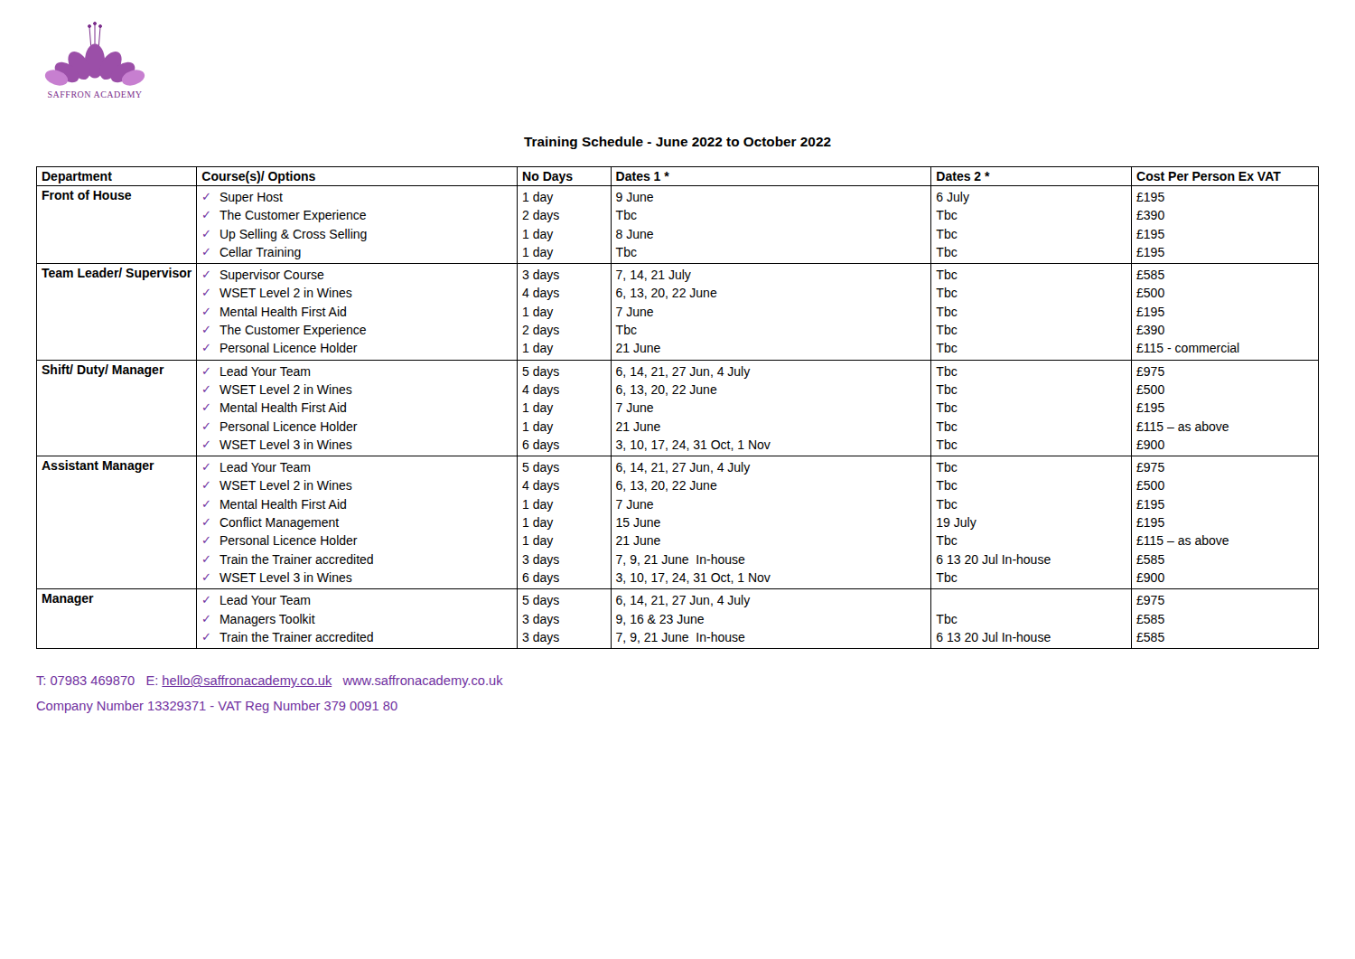SAFFRON ACADEMY
Training Schedule - June 2022 to October 2022
| Department | Course(s)/ Options | No Days | Dates 1 * | Dates 2 * | Cost Per Person Ex VAT |
| --- | --- | --- | --- | --- | --- |
| Front of House | Super Host The Customer Experience Up Selling & Cross Selling Cellar Training | 1 day 2 days 1 day 1 day | 9 June Tbc 8 June Tbc | 6 July Tbc Tbc Tbc | £195 £390 £195 £195 |
| Team Leader/ Supervisor | Supervisor Course WSET Level 2 in Wines Mental Health First Aid The Customer Experience Personal Licence Holder | 3 days 4 days 1 day 2 days 1 day | 7, 14, 21 July 6, 13, 20, 22 June 7 June Tbc 21 June | Tbc Tbc Tbc Tbc Tbc | £585 £500 £195 £390 £115 - commercial |
| Shift/ Duty/ Manager | Lead Your Team WSET Level 2 in Wines Mental Health First Aid Personal Licence Holder WSET Level 3 in Wines | 5 days 4 days 1 day 1 day 6 days | 6, 14, 21, 27 Jun, 4 July 6, 13, 20, 22 June 7 June 21 June 3, 10, 17, 24, 31 Oct, 1 Nov | Tbc Tbc Tbc Tbc Tbc | £975 £500 £195 £115 – as above £900 |
| Assistant Manager | Lead Your Team WSET Level 2 in Wines Mental Health First Aid Conflict Management Personal Licence Holder Train the Trainer accredited WSET Level 3 in Wines | 5 days 4 days 1 day 1 day 1 day 3 days 6 days | 6, 14, 21, 27 Jun, 4 July 6, 13, 20, 22 June 7 June 15 June 21 June 7, 9, 21 June In-house 3, 10, 17, 24, 31 Oct, 1 Nov | Tbc Tbc Tbc 19 July Tbc 6 13 20 Jul In-house Tbc | £975 £500 £195 £195 £115 – as above £585 £900 |
| Manager | Lead Your Team Managers Toolkit Train the Trainer accredited | 5 days 3 days 3 days | 6, 14, 21, 27 Jun, 4 July 9, 16 & 23 June 7, 9, 21 June In-house | Tbc 6 13 20 Jul In-house | £975 £585 £585 |
T: 07983 469870 E: hello@saffronacademy.co.uk www.saffronacademy.co.uk
Company Number 13329371 - VAT Reg Number 379 0091 80